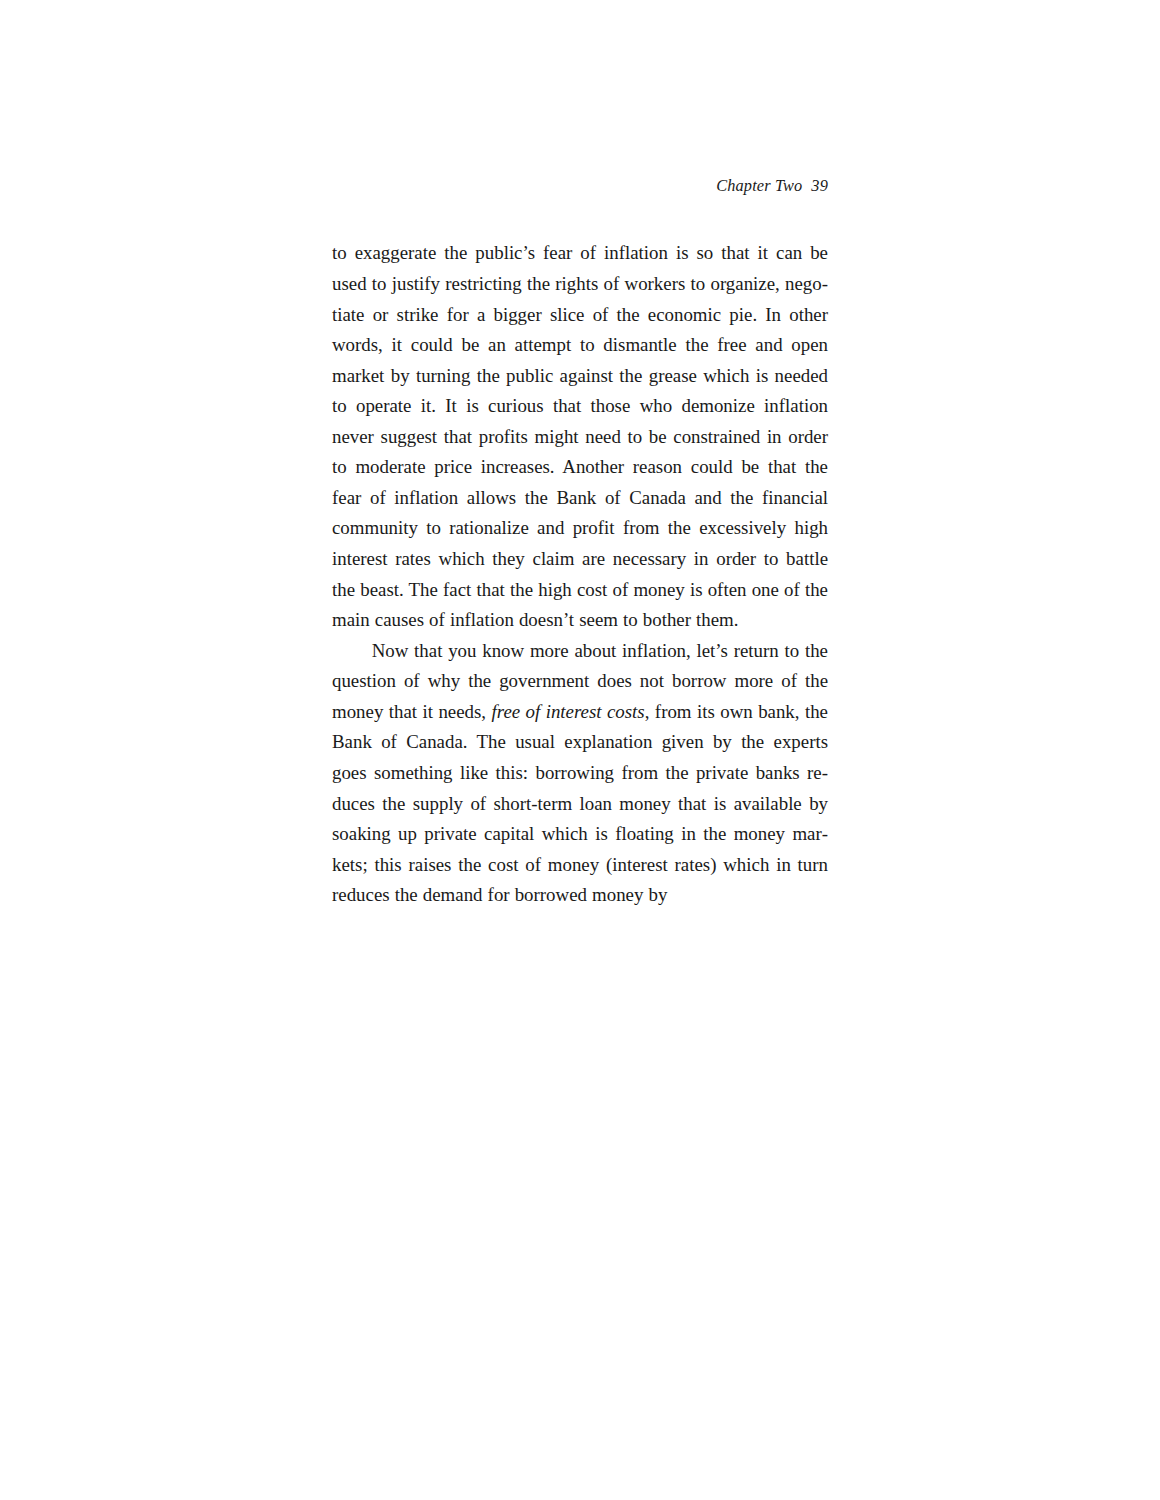Chapter Two39
to exaggerate the public’s fear of inflation is so that it can be used to justify restricting the rights of workers to organize, negotiate or strike for a bigger slice of the economic pie. In other words, it could be an attempt to dismantle the free and open market by turning the public against the grease which is needed to operate it. It is curious that those who demonize inflation never suggest that profits might need to be constrained in order to moderate price increases. Another reason could be that the fear of inflation allows the Bank of Canada and the financial community to rationalize and profit from the excessively high interest rates which they claim are necessary in order to battle the beast. The fact that the high cost of money is often one of the main causes of inflation doesn’t seem to bother them.
Now that you know more about inflation, let’s return to the question of why the government does not borrow more of the money that it needs, free of interest costs, from its own bank, the Bank of Canada. The usual explanation given by the experts goes something like this: borrowing from the private banks reduces the supply of short-term loan money that is available by soaking up private capital which is floating in the money markets; this raises the cost of money (interest rates) which in turn reduces the demand for borrowed money by